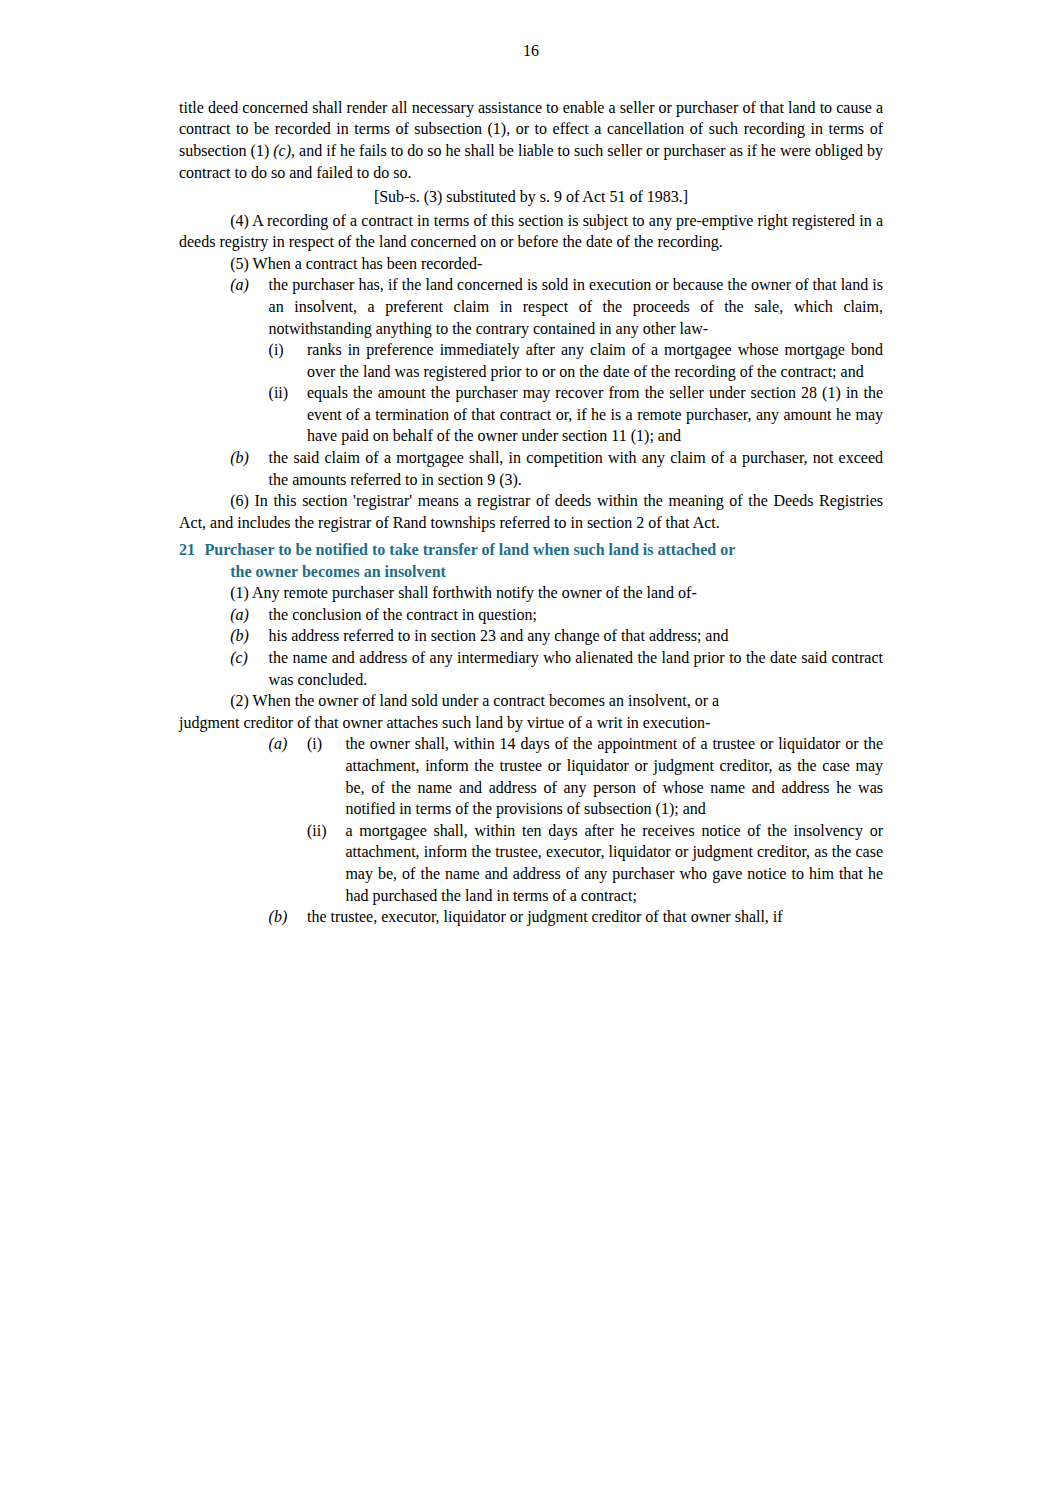16
title deed concerned shall render all necessary assistance to enable a seller or purchaser of that land to cause a contract to be recorded in terms of subsection (1), or to effect a cancellation of such recording in terms of subsection (1) (c), and if he fails to do so he shall be liable to such seller or purchaser as if he were obliged by contract to do so and failed to do so.
[Sub-s. (3) substituted by s. 9 of Act 51 of 1983.]
(4) A recording of a contract in terms of this section is subject to any pre-emptive right registered in a deeds registry in respect of the land concerned on or before the date of the recording.
(5) When a contract has been recorded-
(a) the purchaser has, if the land concerned is sold in execution or because the owner of that land is an insolvent, a preferent claim in respect of the proceeds of the sale, which claim, notwithstanding anything to the contrary contained in any other law-
(i) ranks in preference immediately after any claim of a mortgagee whose mortgage bond over the land was registered prior to or on the date of the recording of the contract; and
(ii) equals the amount the purchaser may recover from the seller under section 28 (1) in the event of a termination of that contract or, if he is a remote purchaser, any amount he may have paid on behalf of the owner under section 11 (1); and
(b) the said claim of a mortgagee shall, in competition with any claim of a purchaser, not exceed the amounts referred to in section 9 (3).
(6) In this section 'registrar' means a registrar of deeds within the meaning of the Deeds Registries Act, and includes the registrar of Rand townships referred to in section 2 of that Act.
21 Purchaser to be notified to take transfer of land when such land is attached orthe owner becomes an insolvent
(1) Any remote purchaser shall forthwith notify the owner of the land of-
(a) the conclusion of the contract in question;
(b) his address referred to in section 23 and any change of that address; and
(c) the name and address of any intermediary who alienated the land prior to the date said contract was concluded.
(2) When the owner of land sold under a contract becomes an insolvent, or a
judgment creditor of that owner attaches such land by virtue of a writ in execution-
(a) (i) the owner shall, within 14 days of the appointment of a trustee or liquidator or the attachment, inform the trustee or liquidator or judgment creditor, as the case may be, of the name and address of any person of whose name and address he was notified in terms of the provisions of subsection (1); and
(ii) a mortgagee shall, within ten days after he receives notice of the insolvency or attachment, inform the trustee, executor, liquidator or judgment creditor, as the case may be, of the name and address of any purchaser who gave notice to him that he had purchased the land in terms of a contract;
(b) the trustee, executor, liquidator or judgment creditor of that owner shall, if